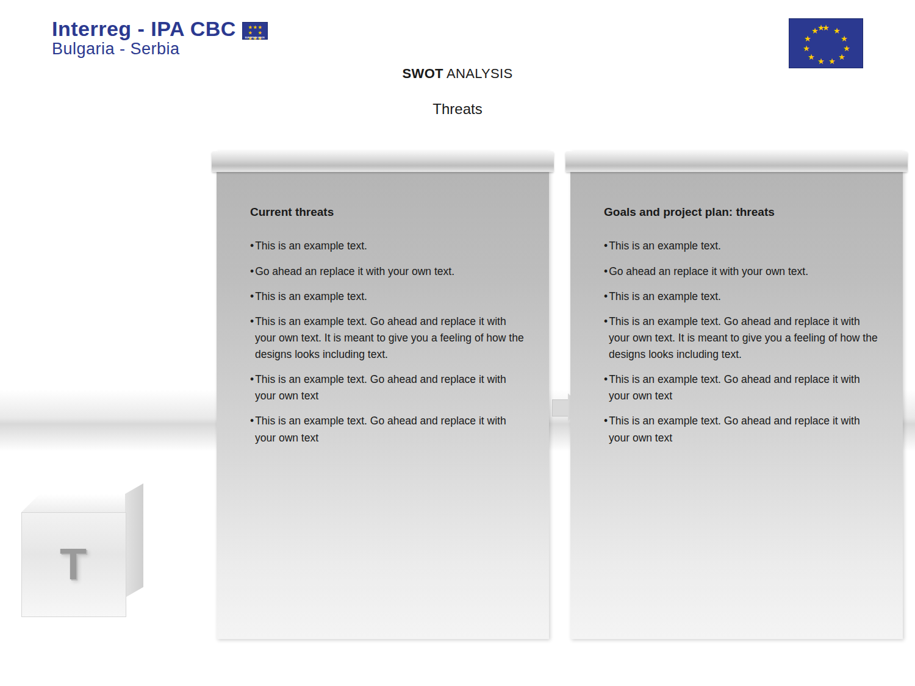Interreg - IPA CBC★ ★ ★
★ ★
★ ★ ★EUROPEAN UNION
Bulgaria - Serbia
★ ★ ★ ★ ★ ★ ★ ★ ★ ★ ★ ★
SWOT ANALYSIS
Threats
Current threats
This is an example text.
Go ahead an replace it with your own text.
This is an example text.
This is an example text. Go ahead and replace it with your own text. It is meant to give you a feeling of how the designs looks including text.
This is an example text. Go ahead and replace it with your own text
This is an example text. Go ahead and replace it with your own text
Goals and project plan: threats
This is an example text.
Go ahead an replace it with your own text.
This is an example text.
This is an example text. Go ahead and replace it with your own text. It is meant to give you a feeling of how the designs looks including text.
This is an example text. Go ahead and replace it with your own text
This is an example text. Go ahead and replace it with your own text
T